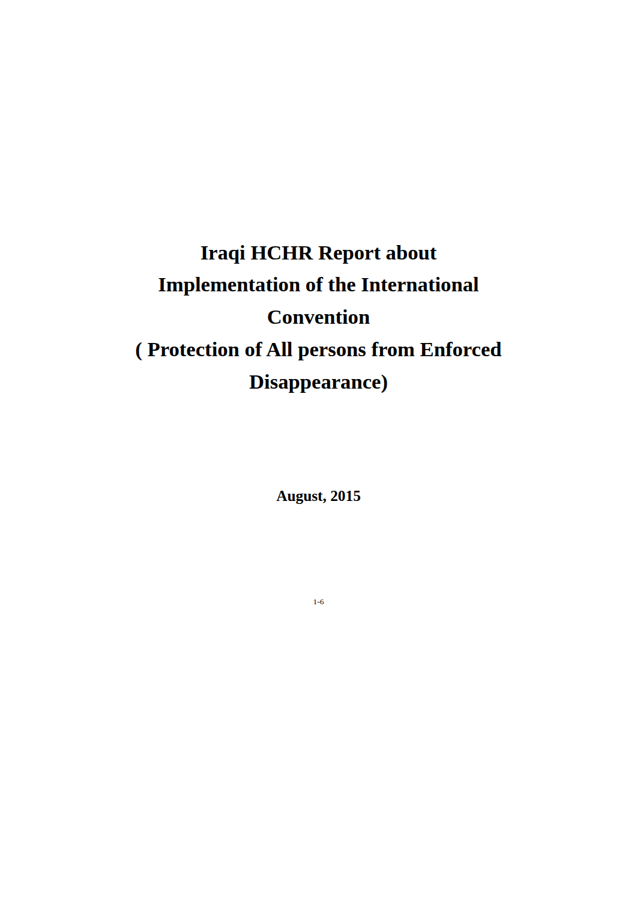Iraqi HCHR Report about
Implementation of the International
Convention
( Protection of All persons from Enforced
Disappearance)
August, 2015
1-6